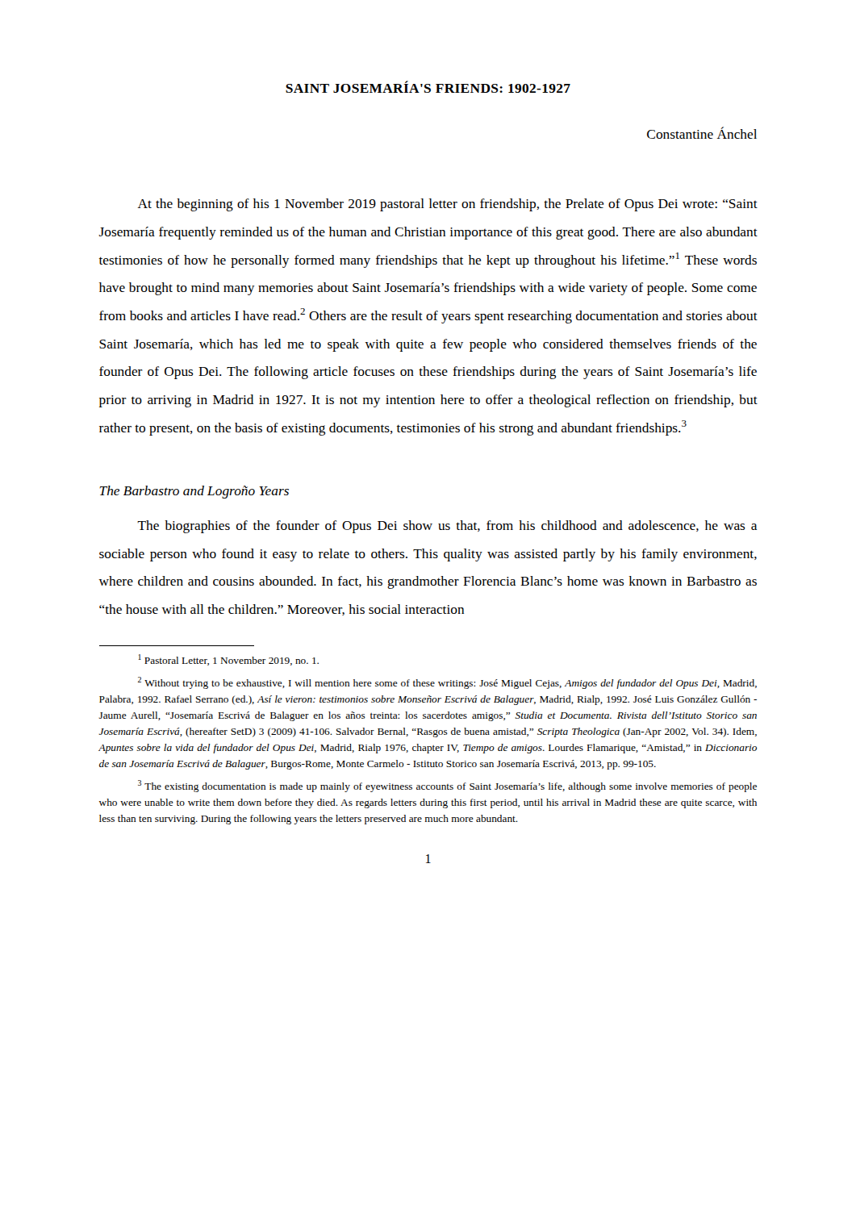Saint Josemaría's Friends: 1902-1927
Constantine Ánchel
At the beginning of his 1 November 2019 pastoral letter on friendship, the Prelate of Opus Dei wrote: “Saint Josemaría frequently reminded us of the human and Christian importance of this great good. There are also abundant testimonies of how he personally formed many friendships that he kept up throughout his lifetime.”1 These words have brought to mind many memories about Saint Josemaría’s friendships with a wide variety of people. Some come from books and articles I have read.2 Others are the result of years spent researching documentation and stories about Saint Josemaría, which has led me to speak with quite a few people who considered themselves friends of the founder of Opus Dei. The following article focuses on these friendships during the years of Saint Josemaría’s life prior to arriving in Madrid in 1927. It is not my intention here to offer a theological reflection on friendship, but rather to present, on the basis of existing documents, testimonies of his strong and abundant friendships.3
The Barbastro and Logroño Years
The biographies of the founder of Opus Dei show us that, from his childhood and adolescence, he was a sociable person who found it easy to relate to others. This quality was assisted partly by his family environment, where children and cousins abounded. In fact, his grandmother Florencia Blanc’s home was known in Barbastro as “the house with all the children.” Moreover, his social interaction
1 Pastoral Letter, 1 November 2019, no. 1.
2 Without trying to be exhaustive, I will mention here some of these writings: José Miguel Cejas, Amigos del fundador del Opus Dei, Madrid, Palabra, 1992. Rafael Serrano (ed.), Así le vieron: testimonios sobre Monseñor Escrivá de Balaguer, Madrid, Rialp, 1992. José Luis González Gullón - Jaume Aurell, “Josemaría Escrivá de Balaguer en los años treinta: los sacerdotes amigos,” Studia et Documenta. Rivista dell’Istituto Storico san Josemaría Escrivá, (hereafter SetD) 3 (2009) 41-106. Salvador Bernal, “Rasgos de buena amistad,” Scripta Theologica (Jan-Apr 2002, Vol. 34). Idem, Apuntes sobre la vida del fundador del Opus Dei, Madrid, Rialp 1976, chapter IV, Tiempo de amigos. Lourdes Flamarique, “Amistad,” in Diccionario de san Josemaría Escrivá de Balaguer, Burgos-Rome, Monte Carmelo - Istituto Storico san Josemaría Escrivá, 2013, pp. 99-105.
3 The existing documentation is made up mainly of eyewitness accounts of Saint Josemaría’s life, although some involve memories of people who were unable to write them down before they died. As regards letters during this first period, until his arrival in Madrid these are quite scarce, with less than ten surviving. During the following years the letters preserved are much more abundant.
1